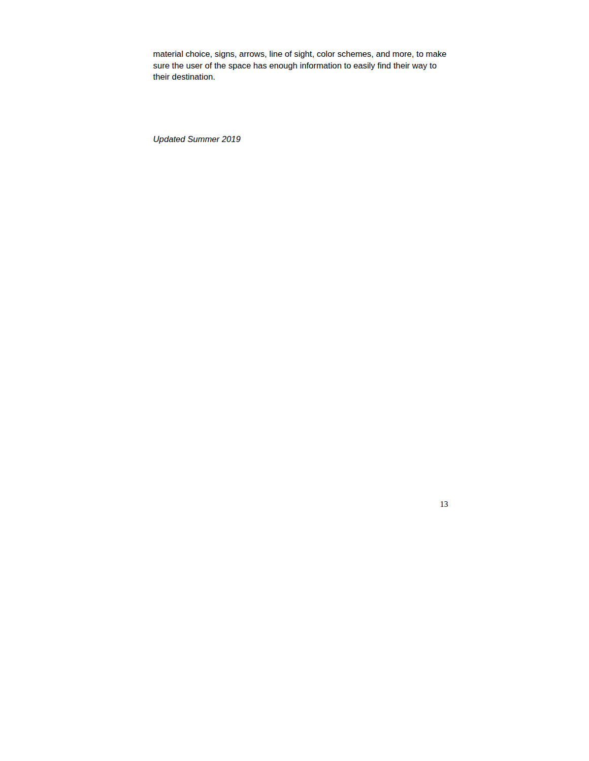material choice, signs, arrows, line of sight, color schemes, and more, to make sure the user of the space has enough information to easily find their way to their destination.
Updated Summer 2019
13